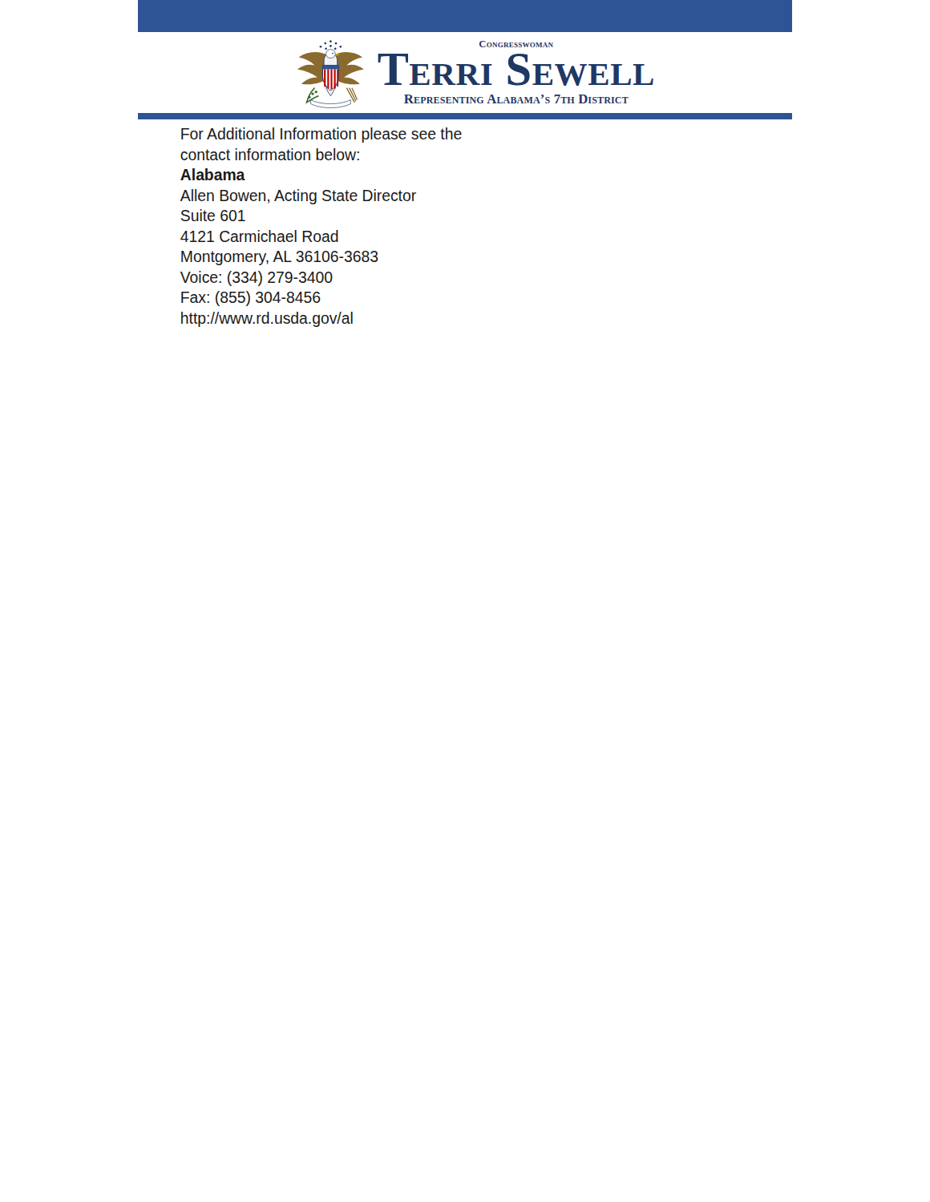Congresswoman
Terri Sewell
Representing Alabama’s 7th District
For Additional Information please see the
contact information below:
Alabama
Allen Bowen, Acting State Director
Suite 601
4121 Carmichael Road
Montgomery, AL 36106-3683
Voice: (334) 279-3400
Fax: (855) 304-8456
http://www.rd.usda.gov/al